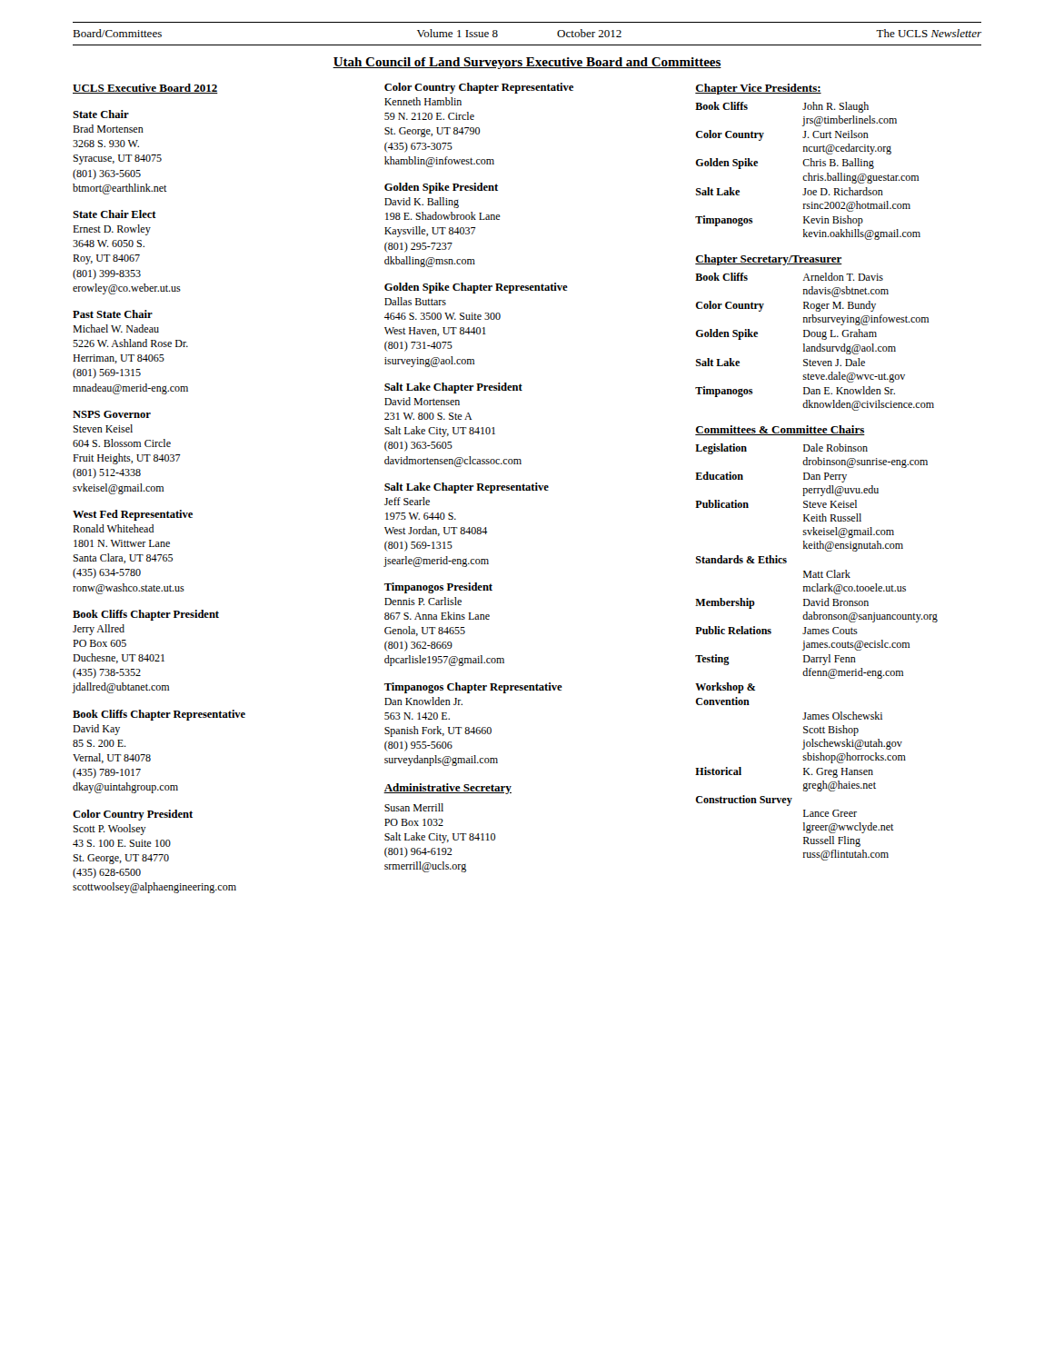Board/Committees
Volume 1 Issue 8 October 2012
The UCLS Newsletter
Utah Council of Land Surveyors Executive Board and Committees
UCLS Executive Board 2012
State Chair
Brad Mortensen
3268 S. 930 W.
Syracuse, UT 84075
(801) 363-5605
btmort@earthlink.net
State Chair Elect
Ernest D. Rowley
3648 W. 6050 S.
Roy, UT 84067
(801) 399-8353
erowley@co.weber.ut.us
Past State Chair
Michael W. Nadeau
5226 W. Ashland Rose Dr.
Herriman, UT 84065
(801) 569-1315
mnadeau@merid-eng.com
NSPS Governor
Steven Keisel
604 S. Blossom Circle
Fruit Heights, UT 84037
(801) 512-4338
svkeisel@gmail.com
West Fed Representative
Ronald Whitehead
1801 N. Wittwer Lane
Santa Clara, UT 84765
(435) 634-5780
ronw@washco.state.ut.us
Book Cliffs Chapter President
Jerry Allred
PO Box 605
Duchesne, UT 84021
(435) 738-5352
jdallred@ubtanet.com
Book Cliffs Chapter Representative
David Kay
85 S. 200 E.
Vernal, UT 84078
(435) 789-1017
dkay@uintahgroup.com
Color Country President
Scott P. Woolsey
43 S. 100 E. Suite 100
St. George, UT 84770
(435) 628-6500
scottwoolsey@alphaengineering.com
Color Country Chapter Representative
Kenneth Hamblin
59 N. 2120 E. Circle
St. George, UT 84790
(435) 673-3075
khamblin@infowest.com
Golden Spike President
David K. Balling
198 E. Shadowbrook Lane
Kaysville, UT 84037
(801) 295-7237
dkballing@msn.com
Golden Spike Chapter Representative
Dallas Buttars
4646 S. 3500 W. Suite 300
West Haven, UT 84401
(801) 731-4075
isurveying@aol.com
Salt Lake Chapter President
David Mortensen
231 W. 800 S. Ste A
Salt Lake City, UT 84101
(801) 363-5605
davidmortensen@clcassoc.com
Salt Lake Chapter Representative
Jeff Searle
1975 W. 6440 S.
West Jordan, UT 84084
(801) 569-1315
jsearle@merid-eng.com
Timpanogos President
Dennis P. Carlisle
867 S. Anna Ekins Lane
Genola, UT 84655
(801) 362-8669
dpcarlisle1957@gmail.com
Timpanogos Chapter Representative
Dan Knowlden Jr.
563 N. 1420 E.
Spanish Fork, UT 84660
(801) 955-5606
surveydanpls@gmail.com
Administrative Secretary
Susan Merrill
PO Box 1032
Salt Lake City, UT 84110
(801) 964-6192
srmerrill@ucls.org
Chapter Vice Presidents:
Book Cliffs John R. Slaugh
jrs@timberlinels.com
Color Country J. Curt Neilson
ncurt@cedarcity.org
Golden Spike Chris B. Balling
chris.balling@guestar.com
Salt Lake Joe D. Richardson
rsinc2002@hotmail.com
Timpanogos Kevin Bishop
kevin.oakhills@gmail.com
Chapter Secretary/Treasurer
Book Cliffs Arneldon T. Davis
ndavis@sbtnet.com
Color Country Roger M. Bundy
nrbsurveying@infowest.com
Golden Spike Doug L. Graham
landsurvdg@aol.com
Salt Lake Steven J. Dale
steve.dale@wvc-ut.gov
Timpanogos Dan E. Knowlden Sr.
dknowlden@civilscience.com
Committees & Committee Chairs
Legislation Dale Robinson
drobinson@sunrise-eng.com
Education Dan Perry
perrydl@uvu.edu
Publication Steve Keisel
Keith Russell
svkeisel@gmail.com
keith@ensignutah.com
Standards & Ethics
Matt Clark
mclark@co.tooele.ut.us
Membership David Bronson
dabronson@sanjuancounty.org
Public Relations James Couts
james.couts@ecislc.com
Testing Darryl Fenn
dfenn@merid-eng.com
Workshop & Convention
James Olschewski
Scott Bishop
jolschewski@utah.gov
sbishop@horrocks.com
Historical K. Greg Hansen
gregh@haies.net
Construction Survey
Lance Greer
lgreer@wwclyde.net
Russell Fling
russ@flintutah.com